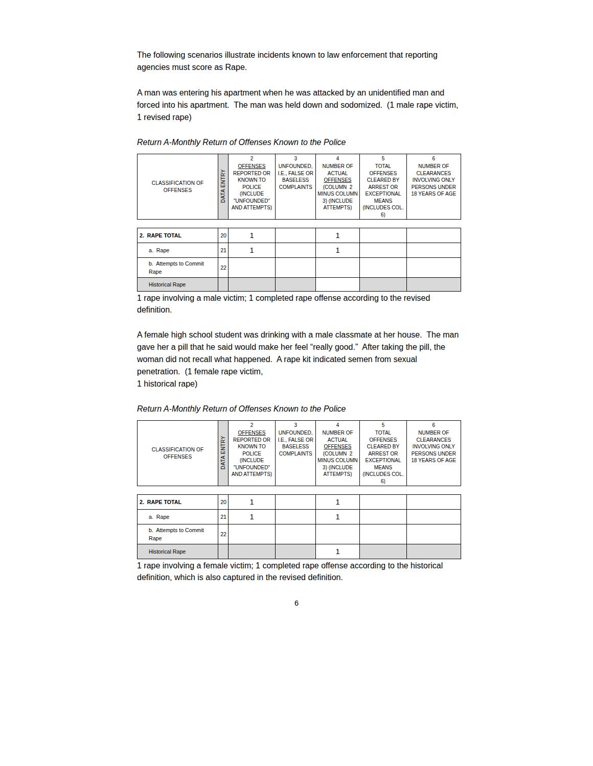The following scenarios illustrate incidents known to law enforcement that reporting agencies must score as Rape.
A man was entering his apartment when he was attacked by an unidentified man and forced into his apartment. The man was held down and sodomized. (1 male rape victim, 1 revised rape)
Return A-Monthly Return of Offenses Known to the Police
| CLASSIFICATION OF OFFENSES | DATA ENTRY | 2 OFFENSES REPORTED OR KNOWN TO POLICE (INCLUDE "UNFOUNDED" AND ATTEMPTS) | 3 UNFOUNDED, I.E., FALSE OR BASELESS COMPLAINTS | 4 NUMBER OF ACTUAL OFFENSES (COLUMN 2 MINUS COLUMN 3) (INCLUDE ATTEMPTS) | 5 TOTAL OFFENSES CLEARED BY ARREST OR EXCEPTIONAL MEANS (INCLUDES COL. 6) | 6 NUMBER OF CLEARANCES INVOLVING ONLY PERSONS UNDER 18 YEARS OF AGE |
| 2. RAPE TOTAL | 20 | 1 | | 1 | | |
| a. Rape | 21 | 1 | | 1 | | |
| b. Attempts to Commit Rape | 22 | | | | | |
| Historical Rape | | | | | | |
1 rape involving a male victim; 1 completed rape offense according to the revised definition.
A female high school student was drinking with a male classmate at her house. The man gave her a pill that he said would make her feel “really good.” After taking the pill, the woman did not recall what happened. A rape kit indicated semen from sexual penetration. (1 female rape victim,
1 historical rape)
Return A-Monthly Return of Offenses Known to the Police
| CLASSIFICATION OF OFFENSES | DATA ENTRY | 2 OFFENSES REPORTED OR KNOWN TO POLICE (INCLUDE "UNFOUNDED" AND ATTEMPTS) | 3 UNFOUNDED, I.E., FALSE OR BASELESS COMPLAINTS | 4 NUMBER OF ACTUAL OFFENSES (COLUMN 2 MINUS COLUMN 3) (INCLUDE ATTEMPTS) | 5 TOTAL OFFENSES CLEARED BY ARREST OR EXCEPTIONAL MEANS (INCLUDES COL. 6) | 6 NUMBER OF CLEARANCES INVOLVING ONLY PERSONS UNDER 18 YEARS OF AGE |
| 2. RAPE TOTAL | 20 | 1 | | 1 | | |
| a. Rape | 21 | 1 | | 1 | | |
| b. Attempts to Commit Rape | 22 | | | | | |
| Historical Rape | | | | 1 | | |
1 rape involving a female victim; 1 completed rape offense according to the historical definition, which is also captured in the revised definition.
6